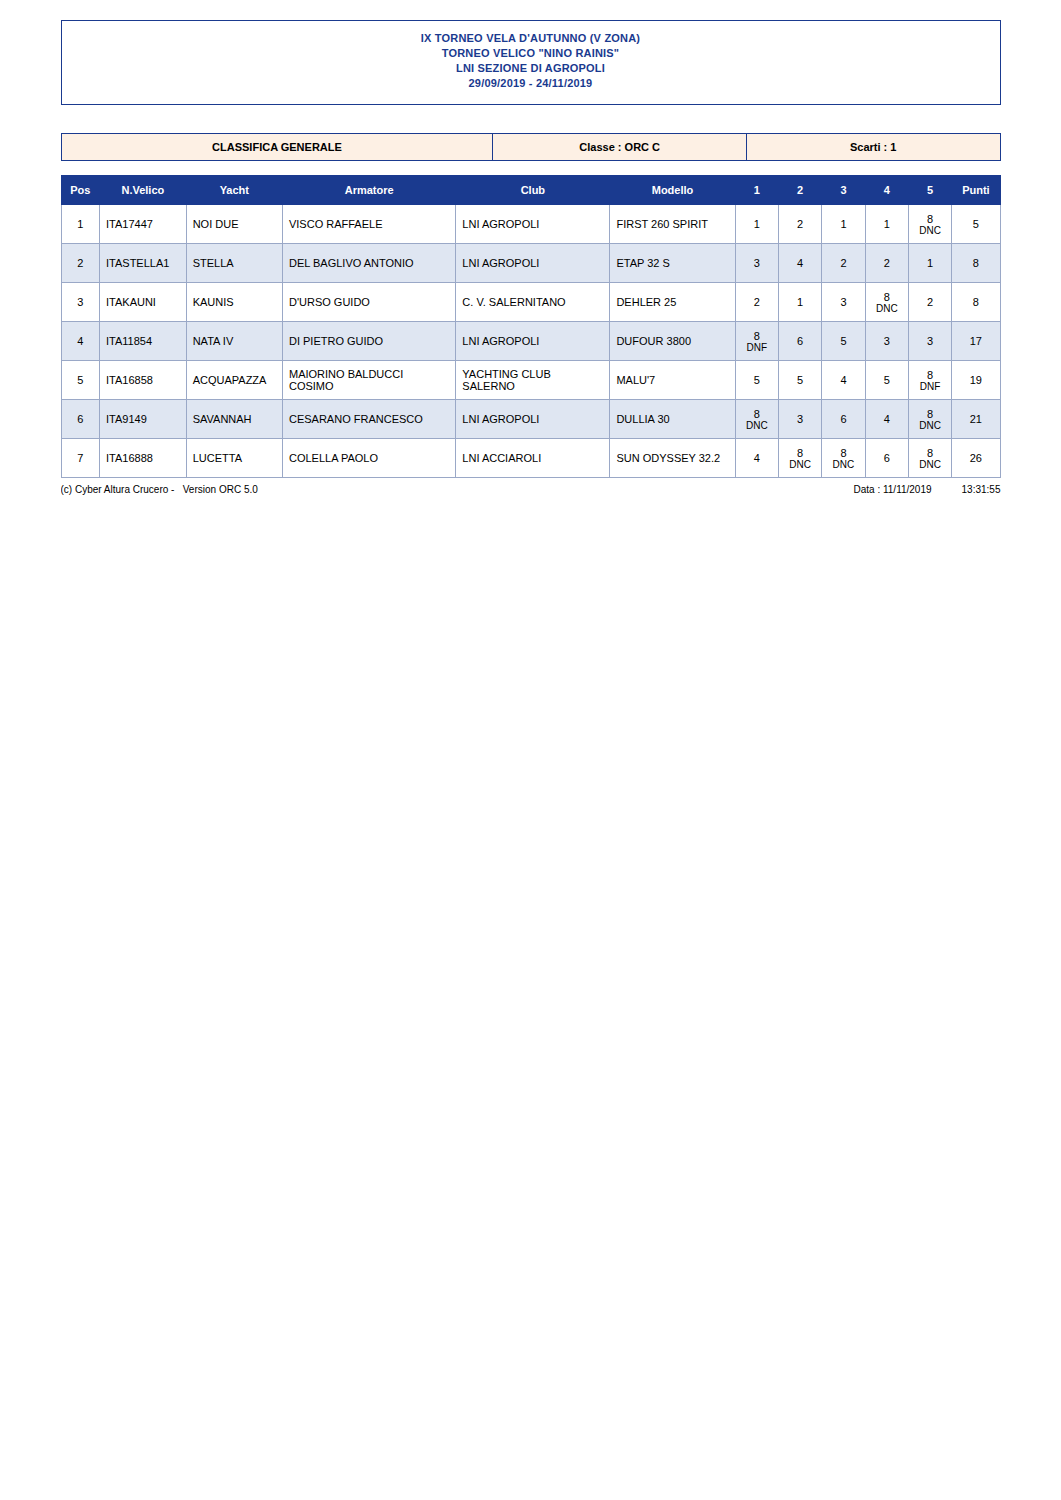IX TORNEO VELA D'AUTUNNO (V ZONA)
TORNEO VELICO "NINO RAINIS"
LNI SEZIONE DI AGROPOLI
29/09/2019 - 24/11/2019
| CLASSIFICA GENERALE | Classe : ORC C | Scarti : 1 |
| Pos | N.Velico | Yacht | Armatore | Club | Modello | 1 | 2 | 3 | 4 | 5 | Punti |
| --- | --- | --- | --- | --- | --- | --- | --- | --- | --- | --- | --- |
| 1 | ITA17447 | NOI DUE | VISCO RAFFAELE | LNI AGROPOLI | FIRST 260 SPIRIT | 1 | 2 | 1 | 1 | 8 DNC | 5 |
| 2 | ITASTELLA1 | STELLA | DEL BAGLIVO ANTONIO | LNI AGROPOLI | ETAP 32 S | 3 | 4 | 2 | 2 | 1 | 8 |
| 3 | ITAKAUNI | KAUNIS | D'URSO GUIDO | C. V. SALERNITANO | DEHLER 25 | 2 | 1 | 3 | 8 DNC | 2 | 8 |
| 4 | ITA11854 | NATA IV | DI PIETRO GUIDO | LNI AGROPOLI | DUFOUR 3800 | 8 DNF | 6 | 5 | 3 | 3 | 17 |
| 5 | ITA16858 | ACQUAPAZZA | MAIORINO BALDUCCI COSIMO | YACHTING CLUB SALERNO | MALU'7 | 5 | 5 | 4 | 5 | 8 DNF | 19 |
| 6 | ITA9149 | SAVANNAH | CESARANO FRANCESCO | LNI AGROPOLI | DULLIA 30 | 8 DNC | 3 | 6 | 4 | 8 DNC | 21 |
| 7 | ITA16888 | LUCETTA | COLELLA PAOLO | LNI ACCIAROLI | SUN ODYSSEY 32.2 | 4 | 8 DNC | 8 DNC | 6 | 8 DNC | 26 |
(c) Cyber Altura Crucero - Version ORC 5.0
Data : 11/11/201913:31:55